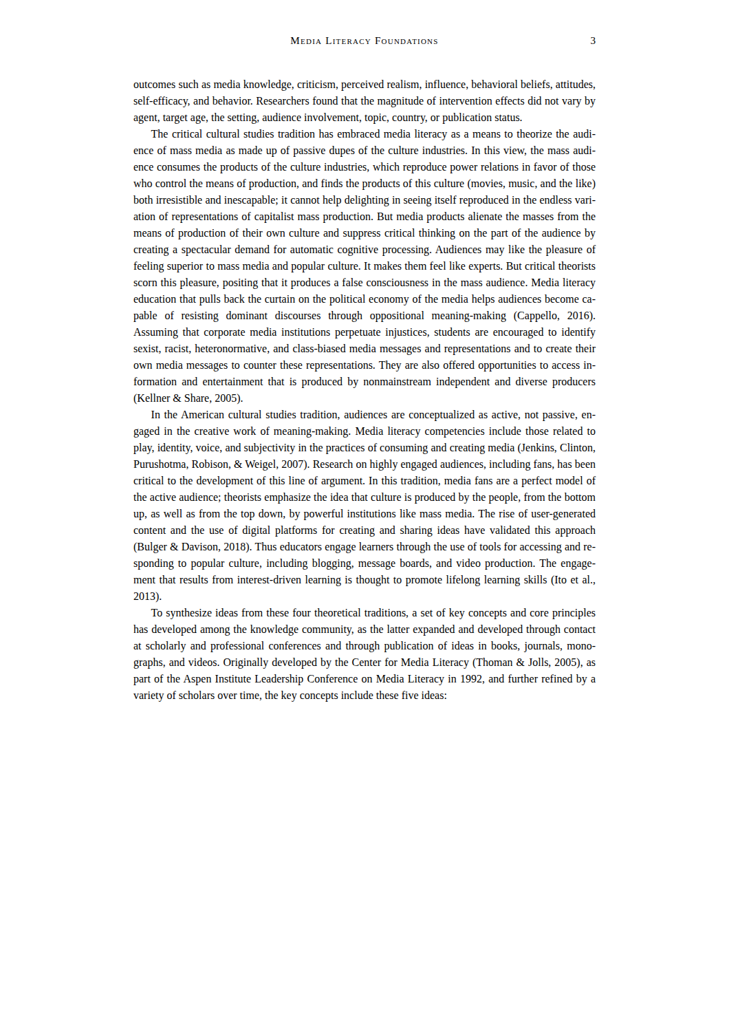Media Literacy Foundations 3
outcomes such as media knowledge, criticism, perceived realism, influence, behavioral beliefs, attitudes, self-efficacy, and behavior. Researchers found that the magnitude of intervention effects did not vary by agent, target age, the setting, audience involvement, topic, country, or publication status.
The critical cultural studies tradition has embraced media literacy as a means to theorize the audience of mass media as made up of passive dupes of the culture industries. In this view, the mass audience consumes the products of the culture industries, which reproduce power relations in favor of those who control the means of production, and finds the products of this culture (movies, music, and the like) both irresistible and inescapable; it cannot help delighting in seeing itself reproduced in the endless variation of representations of capitalist mass production. But media products alienate the masses from the means of production of their own culture and suppress critical thinking on the part of the audience by creating a spectacular demand for automatic cognitive processing. Audiences may like the pleasure of feeling superior to mass media and popular culture. It makes them feel like experts. But critical theorists scorn this pleasure, positing that it produces a false consciousness in the mass audience. Media literacy education that pulls back the curtain on the political economy of the media helps audiences become capable of resisting dominant discourses through oppositional meaning-making (Cappello, 2016). Assuming that corporate media institutions perpetuate injustices, students are encouraged to identify sexist, racist, heteronormative, and class-biased media messages and representations and to create their own media messages to counter these representations. They are also offered opportunities to access information and entertainment that is produced by nonmainstream independent and diverse producers (Kellner & Share, 2005).
In the American cultural studies tradition, audiences are conceptualized as active, not passive, engaged in the creative work of meaning-making. Media literacy competencies include those related to play, identity, voice, and subjectivity in the practices of consuming and creating media (Jenkins, Clinton, Purushotma, Robison, & Weigel, 2007). Research on highly engaged audiences, including fans, has been critical to the development of this line of argument. In this tradition, media fans are a perfect model of the active audience; theorists emphasize the idea that culture is produced by the people, from the bottom up, as well as from the top down, by powerful institutions like mass media. The rise of user-generated content and the use of digital platforms for creating and sharing ideas have validated this approach (Bulger & Davison, 2018). Thus educators engage learners through the use of tools for accessing and responding to popular culture, including blogging, message boards, and video production. The engagement that results from interest-driven learning is thought to promote lifelong learning skills (Ito et al., 2013).
To synthesize ideas from these four theoretical traditions, a set of key concepts and core principles has developed among the knowledge community, as the latter expanded and developed through contact at scholarly and professional conferences and through publication of ideas in books, journals, monographs, and videos. Originally developed by the Center for Media Literacy (Thoman & Jolls, 2005), as part of the Aspen Institute Leadership Conference on Media Literacy in 1992, and further refined by a variety of scholars over time, the key concepts include these five ideas: